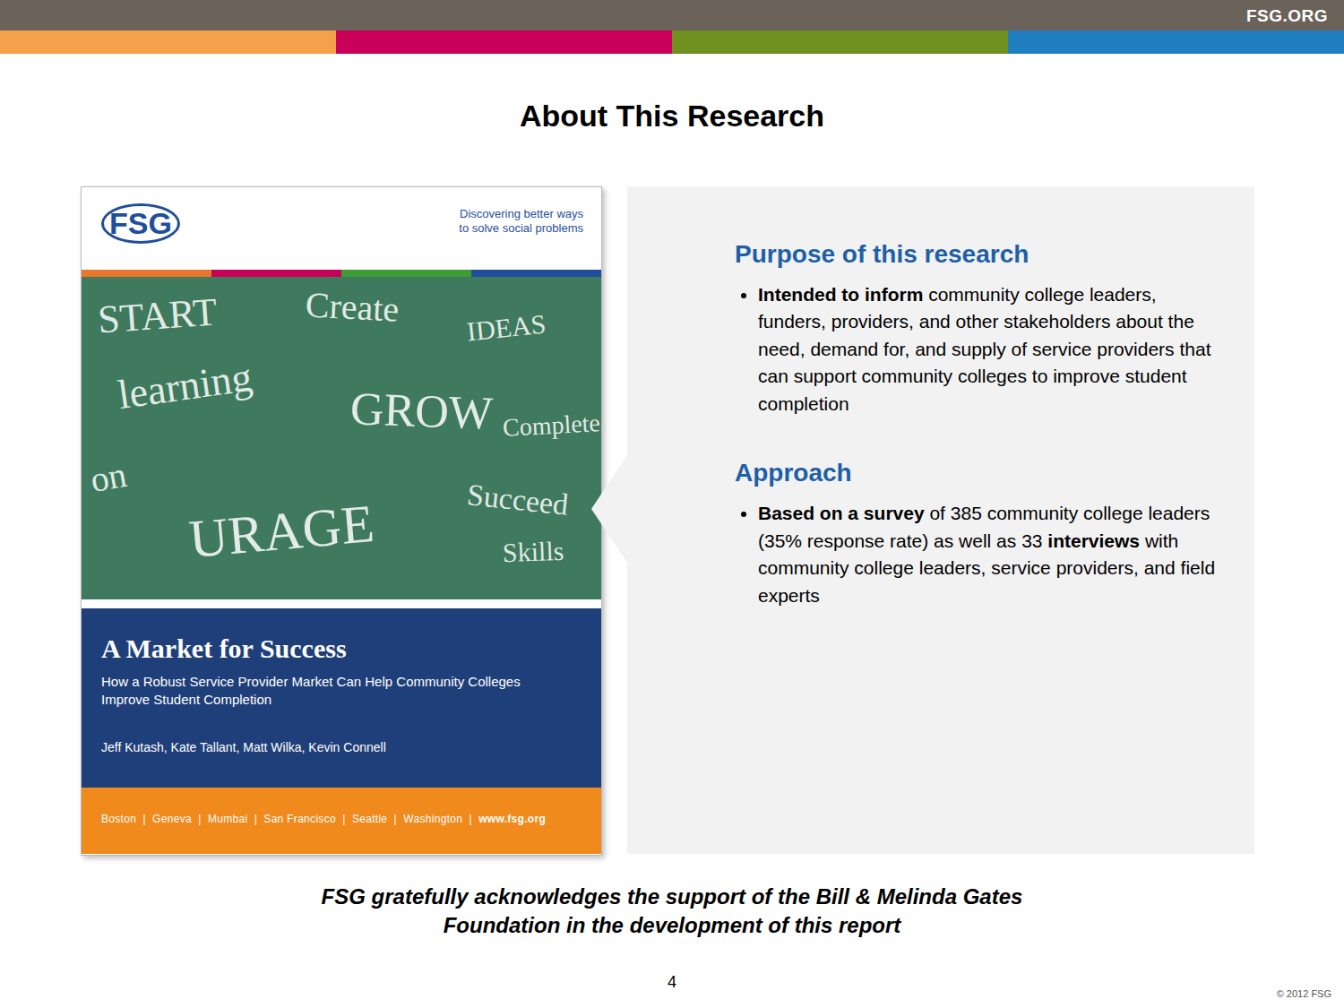FSG.ORG
About This Research
FSG
Discovering better ways
to solve social problems
START Create IDEAS learning GROW Complete on URAGE Succeed Skills
A Market for Success
How a Robust Service Provider Market Can Help Community Colleges Improve Student Completion
Jeff Kutash, Kate Tallant, Matt Wilka, Kevin Connell
Boston | Geneva | Mumbai | San Francisco | Seattle | Washington | www.fsg.org
Purpose of this research
Intended to inform community college leaders, funders, providers, and other stakeholders about the need, demand for, and supply of service providers that can support community colleges to improve student completion
Approach
Based on a survey of 385 community college leaders (35% response rate) as well as 33 interviews with community college leaders, service providers, and field experts
FSG gratefully acknowledges the support of the Bill & Melinda Gates
Foundation in the development of this report
4
© 2012 FSG